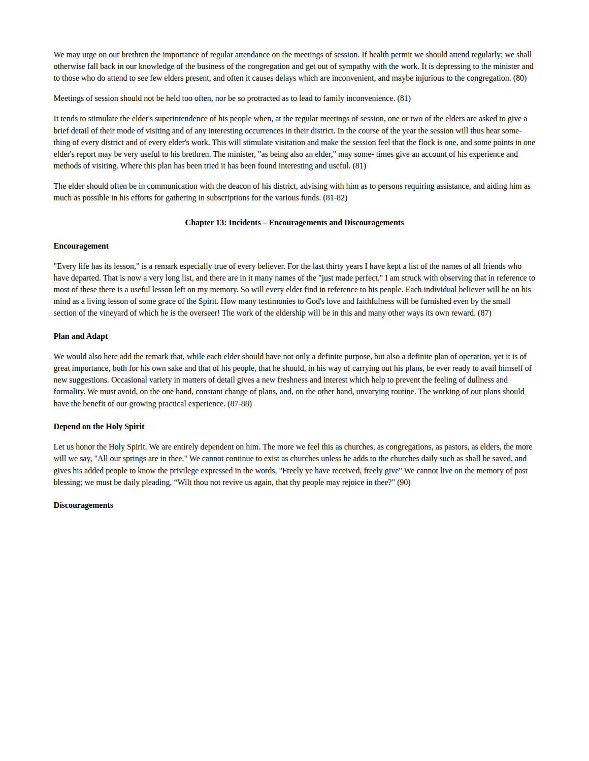We may urge on our brethren the importance of regular attendance on the meetings of session. If health permit we should attend regularly; we shall otherwise fall back in our knowledge of the business of the congregation and get out of sympathy with the work. It is depressing to the minister and to those who do attend to see few elders present, and often it causes delays which are inconvenient, and maybe injurious to the congregation. (80)
Meetings of session should not be held too often, nor be so protracted as to lead to family inconvenience. (81)
It tends to stimulate the elder's superintendence of his people when, at the regular meetings of session, one or two of the elders are asked to give a brief detail of their mode of visiting and of any interesting occurrences in their district. In the course of the year the session will thus hear some- thing of every district and of every elder's work. This will stimulate visitation and make the session feel that the flock is one, and some points in one elder's report may be very useful to his brethren. The minister, "as being also an elder," may some- times give an account of his experience and methods of visiting. Where this plan has been tried it has been found interesting and useful. (81)
The elder should often be in communication with the deacon of his district, advising with him as to persons requiring assistance, and aiding him as much as possible in his efforts for gathering in subscriptions for the various funds. (81-82)
Chapter 13: Incidents – Encouragements and Discouragements
Encouragement
"Every life has its lesson," is a remark especially true of every believer. For the last thirty years I have kept a list of the names of all friends who have departed. That is now a very long list, and there are in it many names of the "just made perfect." I am struck with observing that in reference to most of these there is a useful lesson left on my memory. So will every elder find in reference to his people. Each individual believer will be on his mind as a living lesson of some grace of the Spirit. How many testimonies to God's love and faithfulness will be furnished even by the small section of the vineyard of which he is the overseer! The work of the eldership will be in this and many other ways its own reward. (87)
Plan and Adapt
We would also here add the remark that, while each elder should have not only a definite purpose, but also a definite plan of operation, yet it is of great importance, both for his own sake and that of his people, that he should, in his way of carrying out his plans, be ever ready to avail himself of new suggestions. Occasional variety in matters of detail gives a new freshness and interest which help to prevent the feeling of dullness and formality. We must avoid, on the one hand, constant change of plans, and, on the other hand, unvarying routine. The working of our plans should have the benefit of our growing practical experience. (87-88)
Depend on the Holy Spirit
Let us honor the Holy Spirit. We are entirely dependent on him. The more we feel this as churches, as congregations, as pastors, as elders, the more will we say, "All our springs are in thee." We cannot continue to exist as churches unless he adds to the churches daily such as shall be saved, and gives his added people to know the privilege expressed in the words, "Freely ye have received, freely give" We cannot live on the memory of past blessing; we must be daily pleading, “Wilt thou not revive us again, that thy people may rejoice in thee?" (90)
Discouragements